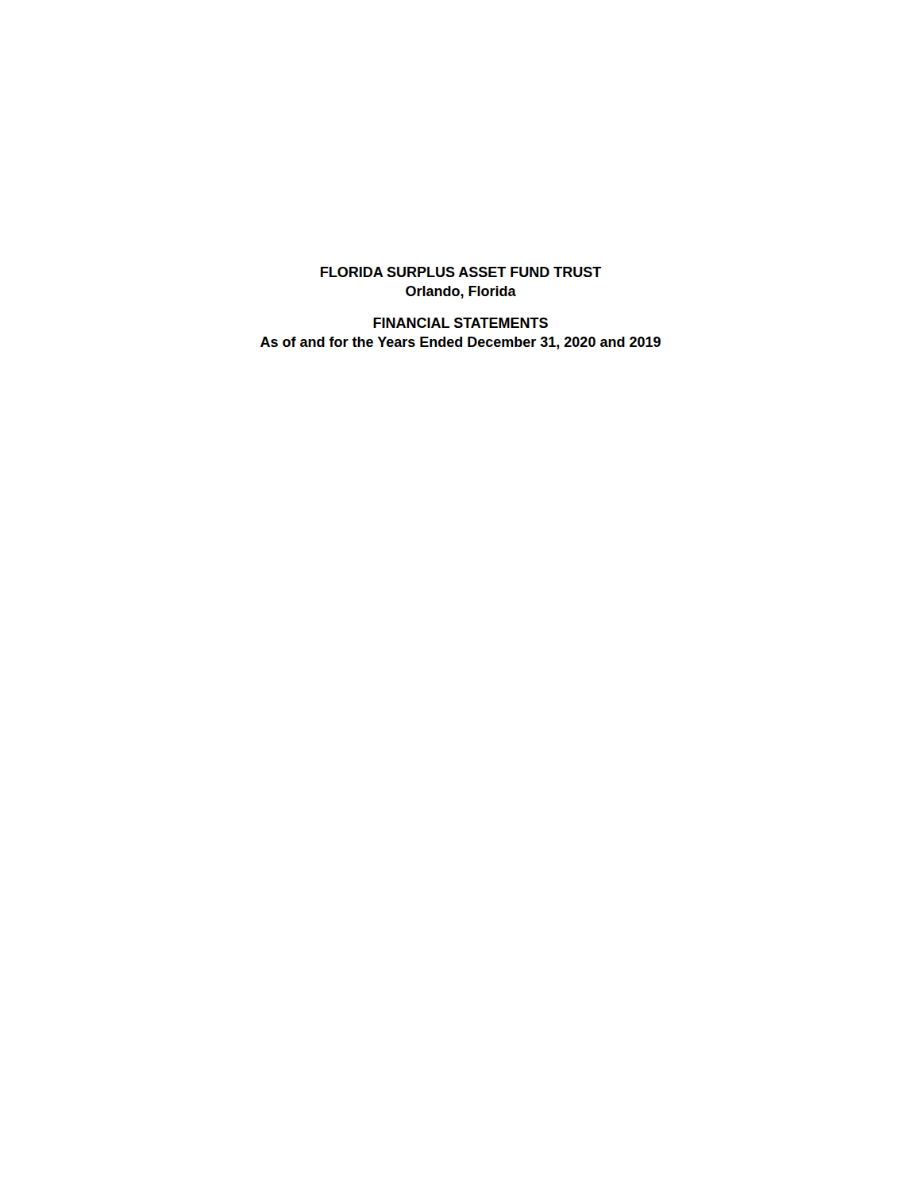FLORIDA SURPLUS ASSET FUND TRUST
Orlando, Florida
FINANCIAL STATEMENTS
As of and for the Years Ended December 31, 2020 and 2019